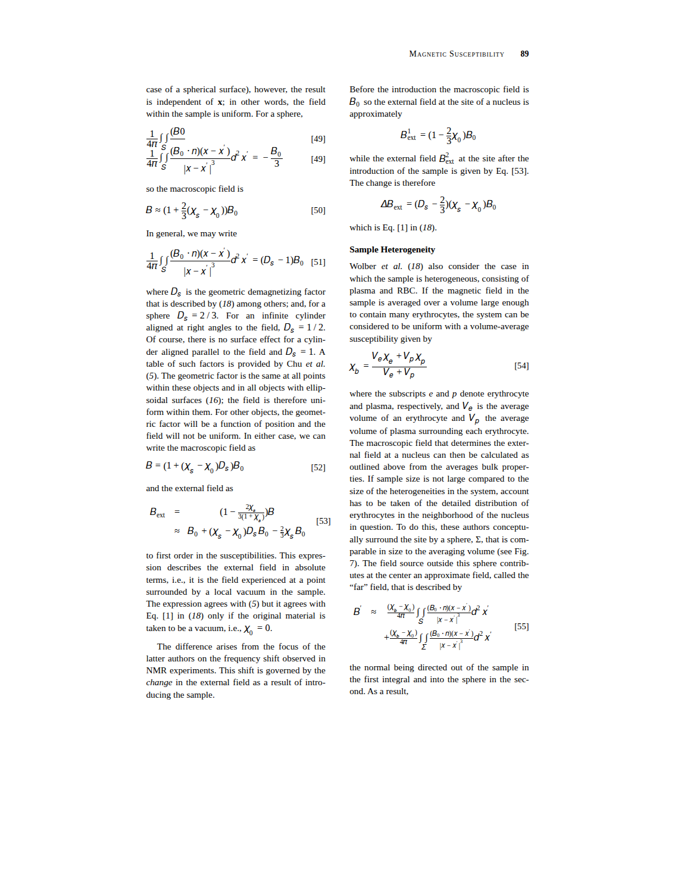Magnetic Susceptibility 89
case of a spherical surface), however, the result is independent of x; in other words, the field within the sample is uniform. For a sphere,
14π ∫∫ S (B0 [49]
14π ∫∫ S ( B0 ⋅ n ) (x−x′) |x−x′| 3 d2 x′ = − B0 3 [49]
so the macroscopic field is
B ≈ ( 1+ 23 (χs−χ0) ) B0 [50]
In general, we may write
14π ∫∫ S ( B0 ⋅ n ) (x−x′) |x−x′| 3 d2 x′ = ( Ds −1 ) B0 [51]
where Ds is the geometric demagnetizing factor that is described by (18) among others; and, for a sphere Ds=2/3. For an infinite cylinder aligned at right angles to the field, Ds=1/2. Of course, there is no surface effect for a cylinder aligned parallel to the field and Ds=1. A table of such factors is provided by Chu et al. (5). The geometric factor is the same at all points within these objects and in all objects with ellipsoidal surfaces (16); the field is therefore uniform within them. For other objects, the geometric factor will be a function of position and the field will not be uniform. In either case, we can write the macroscopic field as
B = (1+ (χs−χ0) Ds ) B0 [52]
and the external field as
Bext = ( 1− 2χs 3(1+χs) ) B ≈ B0 + (χs−χ0) Ds B0 − 23 χs B0 [53]
to first order in the susceptibilities. This expression describes the external field in absolute terms, i.e., it is the field experienced at a point surrounded by a local vacuum in the sample. The expression agrees with (5) but it agrees with Eq. [1] in (18) only if the original material is taken to be a vacuum, i.e., χ0=0.
The difference arises from the focus of the latter authors on the frequency shift observed in NMR experiments. This shift is governed by the change in the external field as a result of introducing the sample.
Before the introduction the macroscopic field is B0 so the external field at the site of a nucleus is approximately
Bext1 = ( 1− 23 χ0 ) B0
while the external field Bext2 at the site after the introduction of the sample is given by Eq. [53]. The change is therefore
Δ Bext = ( Ds − 23 ) (χs−χ0) B0
which is Eq. [1] in (18).
Sample Heterogeneity
Wolber et al. (18) also consider the case in which the sample is heterogeneous, consisting of plasma and RBC. If the magnetic field in the sample is averaged over a volume large enough to contain many erythrocytes, the system can be considered to be uniform with a volume-average susceptibility given by
χb = Veχe + Vpχp Ve+Vp [54]
where the subscripts e and p denote erythrocyte and plasma, respectively, and Ve is the average volume of an erythrocyte and Vp the average volume of plasma surrounding each erythrocyte. The macroscopic field that determines the external field at a nucleus can then be calculated as outlined above from the averages bulk properties. If sample size is not large compared to the size of the heterogeneities in the system, account has to be taken of the detailed distribution of erythrocytes in the neighborhood of the nucleus in question. To do this, these authors conceptually surround the site by a sphere, Σ, that is comparable in size to the averaging volume (see Fig. 7). The field source outside this sphere contributes at the center an approximate field, called the “far” field, that is described by
B′ ≈ (χb−χ0) 4π ∫∫ S (B0⋅n) (x−x′) |x−x′| 3 d2x′ + (χb−χ0) 4π ∫∫ Σ (B0⋅n) (x−x′) |x−x′| 3 d2x′ [55]
the normal being directed out of the sample in the first integral and into the sphere in the second. As a result,